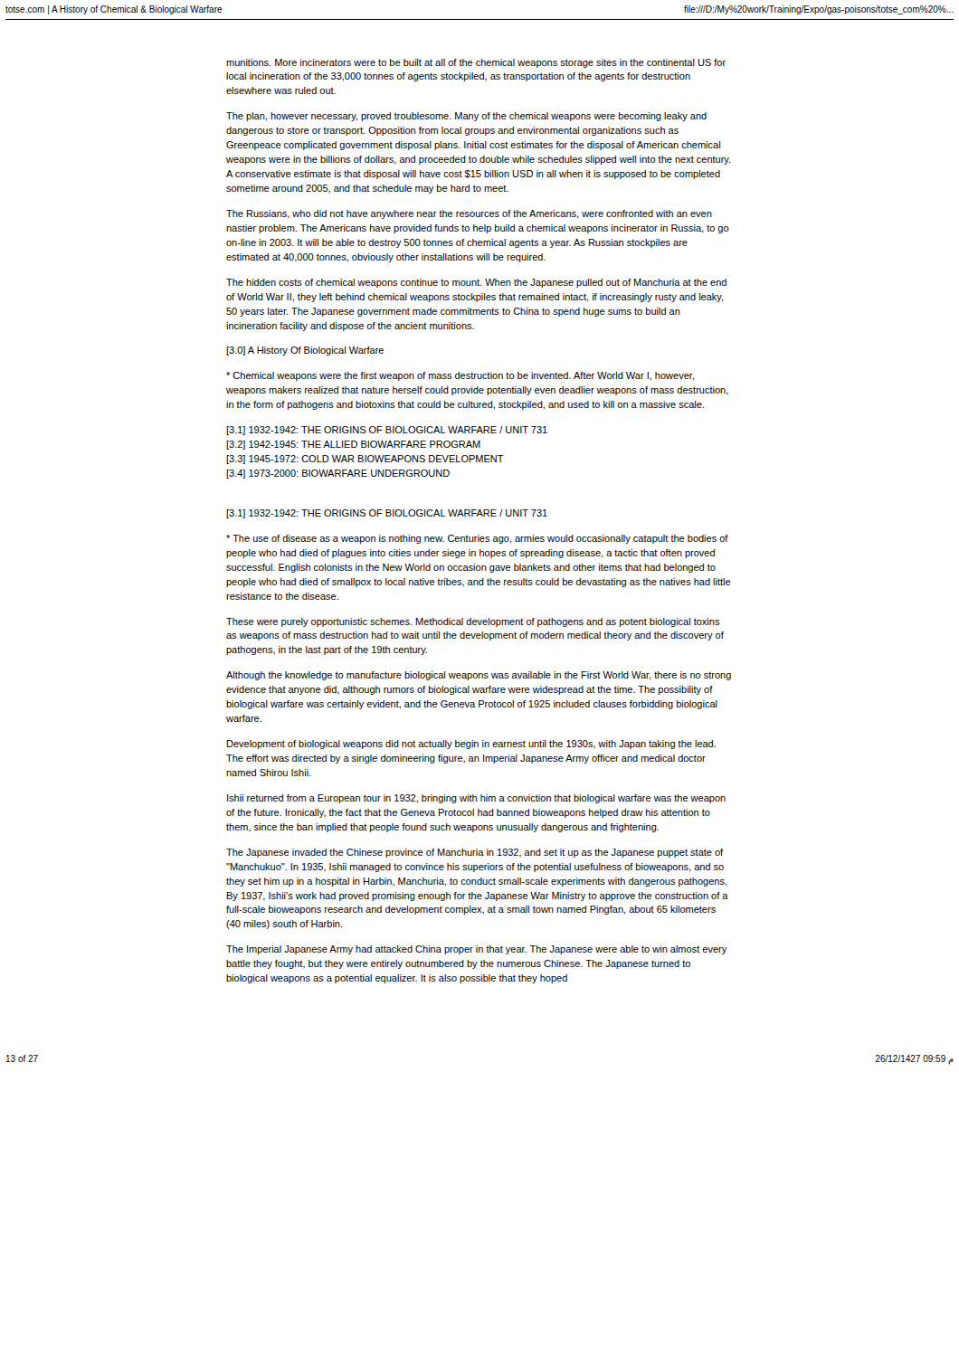totse.com | A History of Chemical & Biological Warfare
file:///D:/My%20work/Training/Expo/gas-poisons/totse_com%20%...
munitions. More incinerators were to be built at all of the chemical weapons storage sites in the continental US for local incineration of the 33,000 tonnes of agents stockpiled, as transportation of the agents for destruction elsewhere was ruled out.
The plan, however necessary, proved troublesome. Many of the chemical weapons were becoming leaky and dangerous to store or transport. Opposition from local groups and environmental organizations such as Greenpeace complicated government disposal plans. Initial cost estimates for the disposal of American chemical weapons were in the billions of dollars, and proceeded to double while schedules slipped well into the next century. A conservative estimate is that disposal will have cost $15 billion USD in all when it is supposed to be completed sometime around 2005, and that schedule may be hard to meet.
The Russians, who did not have anywhere near the resources of the Americans, were confronted with an even nastier problem. The Americans have provided funds to help build a chemical weapons incinerator in Russia, to go on-line in 2003. It will be able to destroy 500 tonnes of chemical agents a year. As Russian stockpiles are estimated at 40,000 tonnes, obviously other installations will be required.
The hidden costs of chemical weapons continue to mount. When the Japanese pulled out of Manchuria at the end of World War II, they left behind chemical weapons stockpiles that remained intact, if increasingly rusty and leaky, 50 years later. The Japanese government made commitments to China to spend huge sums to build an incineration facility and dispose of the ancient munitions.
[3.0] A History Of Biological Warfare
* Chemical weapons were the first weapon of mass destruction to be invented. After World War I, however, weapons makers realized that nature herself could provide potentially even deadlier weapons of mass destruction, in the form of pathogens and biotoxins that could be cultured, stockpiled, and used to kill on a massive scale.
[3.1] 1932-1942: THE ORIGINS OF BIOLOGICAL WARFARE / UNIT 731
[3.2] 1942-1945: THE ALLIED BIOWARFARE PROGRAM
[3.3] 1945-1972: COLD WAR BIOWEAPONS DEVELOPMENT
[3.4] 1973-2000: BIOWARFARE UNDERGROUND
[3.1] 1932-1942: THE ORIGINS OF BIOLOGICAL WARFARE / UNIT 731
* The use of disease as a weapon is nothing new. Centuries ago, armies would occasionally catapult the bodies of people who had died of plagues into cities under siege in hopes of spreading disease, a tactic that often proved successful. English colonists in the New World on occasion gave blankets and other items that had belonged to people who had died of smallpox to local native tribes, and the results could be devastating as the natives had little resistance to the disease.
These were purely opportunistic schemes. Methodical development of pathogens and as potent biological toxins as weapons of mass destruction had to wait until the development of modern medical theory and the discovery of pathogens, in the last part of the 19th century.
Although the knowledge to manufacture biological weapons was available in the First World War, there is no strong evidence that anyone did, although rumors of biological warfare were widespread at the time. The possibility of biological warfare was certainly evident, and the Geneva Protocol of 1925 included clauses forbidding biological warfare.
Development of biological weapons did not actually begin in earnest until the 1930s, with Japan taking the lead. The effort was directed by a single domineering figure, an Imperial Japanese Army officer and medical doctor named Shirou Ishii.
Ishii returned from a European tour in 1932, bringing with him a conviction that biological warfare was the weapon of the future. Ironically, the fact that the Geneva Protocol had banned bioweapons helped draw his attention to them, since the ban implied that people found such weapons unusually dangerous and frightening.
The Japanese invaded the Chinese province of Manchuria in 1932, and set it up as the Japanese puppet state of "Manchukuo". In 1935, Ishii managed to convince his superiors of the potential usefulness of bioweapons, and so they set him up in a hospital in Harbin, Manchuria, to conduct small-scale experiments with dangerous pathogens. By 1937, Ishii's work had proved promising enough for the Japanese War Ministry to approve the construction of a full-scale bioweapons research and development complex, at a small town named Pingfan, about 65 kilometers (40 miles) south of Harbin.
The Imperial Japanese Army had attacked China proper in that year. The Japanese were able to win almost every battle they fought, but they were entirely outnumbered by the numerous Chinese. The Japanese turned to biological weapons as a potential equalizer. It is also possible that they hoped
13 of 27
26/12/1427 09:59 م